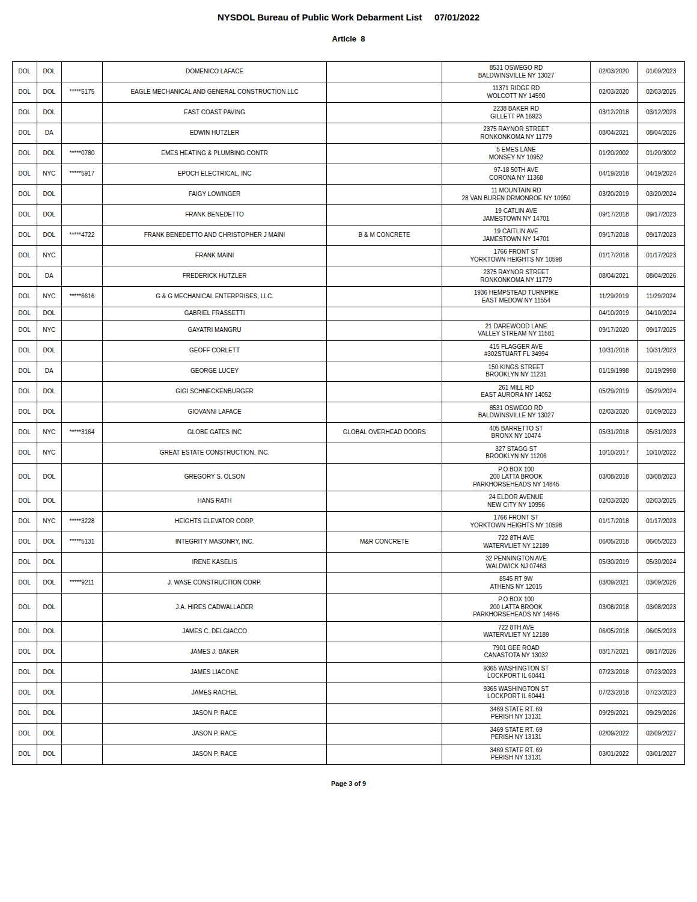NYSDOL Bureau of Public Work Debarment List 07/01/2022
Article 8
| DOL | DOL | | DOMENICO LAFACE | | 8531 OSWEGO RD BALDWINSVILLE NY 13027 | 02/03/2020 | 01/09/2023 |
| DOL | DOL | *****5175 | EAGLE MECHANICAL AND GENERAL CONSTRUCTION LLC | | 11371 RIDGE RD WOLCOTT NY 14590 | 02/03/2020 | 02/03/2025 |
| DOL | DOL | | EAST COAST PAVING | | 2238 BAKER RD GILLETT PA 16923 | 03/12/2018 | 03/12/2023 |
| DOL | DA | | EDWIN HUTZLER | | 2375 RAYNOR STREET RONKONKOMA NY 11779 | 08/04/2021 | 08/04/2026 |
| DOL | DOL | *****0780 | EMES HEATING & PLUMBING CONTR | | 5 EMES LANE MONSEY NY 10952 | 01/20/2002 | 01/20/3002 |
| DOL | NYC | *****5917 | EPOCH ELECTRICAL, INC | | 97-18 50TH AVE CORONA NY 11368 | 04/19/2018 | 04/19/2024 |
| DOL | DOL | | FAIGY LOWINGER | | 11 MOUNTAIN RD 28 VAN BUREN DRMONROE NY 10950 | 03/20/2019 | 03/20/2024 |
| DOL | DOL | | FRANK BENEDETTO | | 19 CATLIN AVE JAMESTOWN NY 14701 | 09/17/2018 | 09/17/2023 |
| DOL | DOL | *****4722 | FRANK BENEDETTO AND CHRISTOPHER J MAINI | B & M CONCRETE | 19 CAITLIN AVE JAMESTOWN NY 14701 | 09/17/2018 | 09/17/2023 |
| DOL | NYC | | FRANK MAINI | | 1766 FRONT ST YORKTOWN HEIGHTS NY 10598 | 01/17/2018 | 01/17/2023 |
| DOL | DA | | FREDERICK HUTZLER | | 2375 RAYNOR STREET RONKONKOMA NY 11779 | 08/04/2021 | 08/04/2026 |
| DOL | NYC | *****6616 | G & G MECHANICAL ENTERPRISES, LLC. | | 1936 HEMPSTEAD TURNPIKE EAST MEDOW NY 11554 | 11/29/2019 | 11/29/2024 |
| DOL | DOL | | GABRIEL FRASSETTI | | | 04/10/2019 | 04/10/2024 |
| DOL | NYC | | GAYATRI MANGRU | | 21 DAREWOOD LANE VALLEY STREAM NY 11581 | 09/17/2020 | 09/17/2025 |
| DOL | DOL | | GEOFF CORLETT | | 415 FLAGGER AVE #302STUART FL 34994 | 10/31/2018 | 10/31/2023 |
| DOL | DA | | GEORGE LUCEY | | 150 KINGS STREET BROOKLYN NY 11231 | 01/19/1998 | 01/19/2998 |
| DOL | DOL | | GIGI SCHNECKENBURGER | | 261 MILL RD EAST AURORA NY 14052 | 05/29/2019 | 05/29/2024 |
| DOL | DOL | | GIOVANNI LAFACE | | 8531 OSWEGO RD BALDWINSVILLE NY 13027 | 02/03/2020 | 01/09/2023 |
| DOL | NYC | *****3164 | GLOBE GATES INC | GLOBAL OVERHEAD DOORS | 405 BARRETTO ST BRONX NY 10474 | 05/31/2018 | 05/31/2023 |
| DOL | NYC | | GREAT ESTATE CONSTRUCTION, INC. | | 327 STAGG ST BROOKLYN NY 11206 | 10/10/2017 | 10/10/2022 |
| DOL | DOL | | GREGORY S. OLSON | | P.O BOX 100 200 LATTA BROOK PARKHORSEHEADS NY 14845 | 03/08/2018 | 03/08/2023 |
| DOL | DOL | | HANS RATH | | 24 ELDOR AVENUE NEW CITY NY 10956 | 02/03/2020 | 02/03/2025 |
| DOL | NYC | *****3228 | HEIGHTS ELEVATOR CORP. | | 1766 FRONT ST YORKTOWN HEIGHTS NY 10598 | 01/17/2018 | 01/17/2023 |
| DOL | DOL | *****5131 | INTEGRITY MASONRY, INC. | M&R CONCRETE | 722 8TH AVE WATERVLIET NY 12189 | 06/05/2018 | 06/05/2023 |
| DOL | DOL | | IRENE KASELIS | | 32 PENNINGTON AVE WALDWICK NJ 07463 | 05/30/2019 | 05/30/2024 |
| DOL | DOL | *****9211 | J. WASE CONSTRUCTION CORP. | | 8545 RT 9W ATHENS NY 12015 | 03/09/2021 | 03/09/2026 |
| DOL | DOL | | J.A. HIRES CADWALLADER | | P.O BOX 100 200 LATTA BROOK PARKHORSEHEADS NY 14845 | 03/08/2018 | 03/08/2023 |
| DOL | DOL | | JAMES C. DELGIACCO | | 722 8TH AVE WATERVLIET NY 12189 | 06/05/2018 | 06/05/2023 |
| DOL | DOL | | JAMES J. BAKER | | 7901 GEE ROAD CANASTOTA NY 13032 | 08/17/2021 | 08/17/2026 |
| DOL | DOL | | JAMES LIACONE | | 9365 WASHINGTON ST LOCKPORT IL 60441 | 07/23/2018 | 07/23/2023 |
| DOL | DOL | | JAMES RACHEL | | 9365 WASHINGTON ST LOCKPORT IL 60441 | 07/23/2018 | 07/23/2023 |
| DOL | DOL | | JASON P. RACE | | 3469 STATE RT. 69 PERISH NY 13131 | 09/29/2021 | 09/29/2026 |
| DOL | DOL | | JASON P. RACE | | 3469 STATE RT. 69 PERISH NY 13131 | 02/09/2022 | 02/09/2027 |
| DOL | DOL | | JASON P. RACE | | 3469 STATE RT. 69 PERISH NY 13131 | 03/01/2022 | 03/01/2027 |
Page 3 of 9